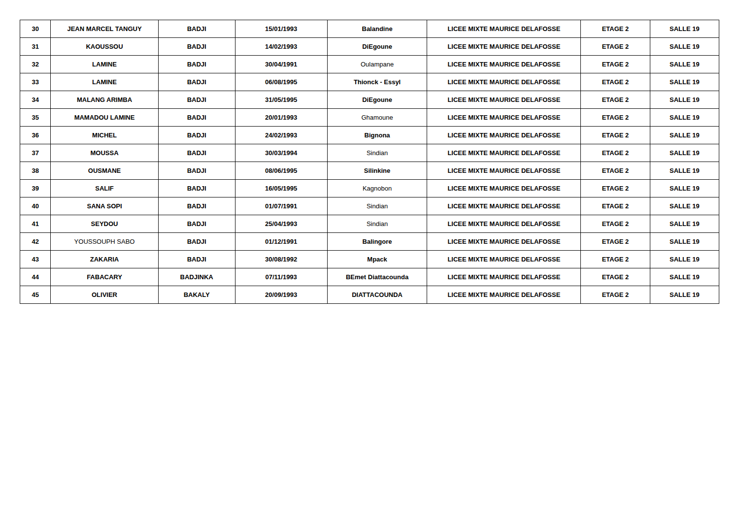| 30 | JEAN MARCEL TANGUY | BADJI | 15/01/1993 | Balandine | LICEE MIXTE MAURICE DELAFOSSE | ETAGE 2 | SALLE 19 |
| 31 | KAOUSSOU | BADJI | 14/02/1993 | DiEgoune | LICEE MIXTE MAURICE DELAFOSSE | ETAGE 2 | SALLE 19 |
| 32 | LAMINE | BADJI | 30/04/1991 | Oulampane | LICEE MIXTE MAURICE DELAFOSSE | ETAGE 2 | SALLE 19 |
| 33 | LAMINE | BADJI | 06/08/1995 | Thionck - Essyl | LICEE MIXTE MAURICE DELAFOSSE | ETAGE 2 | SALLE 19 |
| 34 | MALANG ARIMBA | BADJI | 31/05/1995 | DiEgoune | LICEE MIXTE MAURICE DELAFOSSE | ETAGE 2 | SALLE 19 |
| 35 | MAMADOU LAMINE | BADJI | 20/01/1993 | Ghamoune | LICEE MIXTE MAURICE DELAFOSSE | ETAGE 2 | SALLE 19 |
| 36 | MICHEL | BADJI | 24/02/1993 | Bignona | LICEE MIXTE MAURICE DELAFOSSE | ETAGE 2 | SALLE 19 |
| 37 | MOUSSA | BADJI | 30/03/1994 | Sindian | LICEE MIXTE MAURICE DELAFOSSE | ETAGE 2 | SALLE 19 |
| 38 | OUSMANE | BADJI | 08/06/1995 | Silinkine | LICEE MIXTE MAURICE DELAFOSSE | ETAGE 2 | SALLE 19 |
| 39 | SALIF | BADJI | 16/05/1995 | Kagnobon | LICEE MIXTE MAURICE DELAFOSSE | ETAGE 2 | SALLE 19 |
| 40 | SANA SOPI | BADJI | 01/07/1991 | Sindian | LICEE MIXTE MAURICE DELAFOSSE | ETAGE 2 | SALLE 19 |
| 41 | SEYDOU | BADJI | 25/04/1993 | Sindian | LICEE MIXTE MAURICE DELAFOSSE | ETAGE 2 | SALLE 19 |
| 42 | YOUSSOUPH SABO | BADJI | 01/12/1991 | Balingore | LICEE MIXTE MAURICE DELAFOSSE | ETAGE 2 | SALLE 19 |
| 43 | ZAKARIA | BADJI | 30/08/1992 | Mpack | LICEE MIXTE MAURICE DELAFOSSE | ETAGE 2 | SALLE 19 |
| 44 | FABACARY | BADJINKA | 07/11/1993 | BEmet Diattacounda | LICEE MIXTE MAURICE DELAFOSSE | ETAGE 2 | SALLE 19 |
| 45 | OLIVIER | BAKALY | 20/09/1993 | DIATTACOUNDA | LICEE MIXTE MAURICE DELAFOSSE | ETAGE 2 | SALLE 19 |